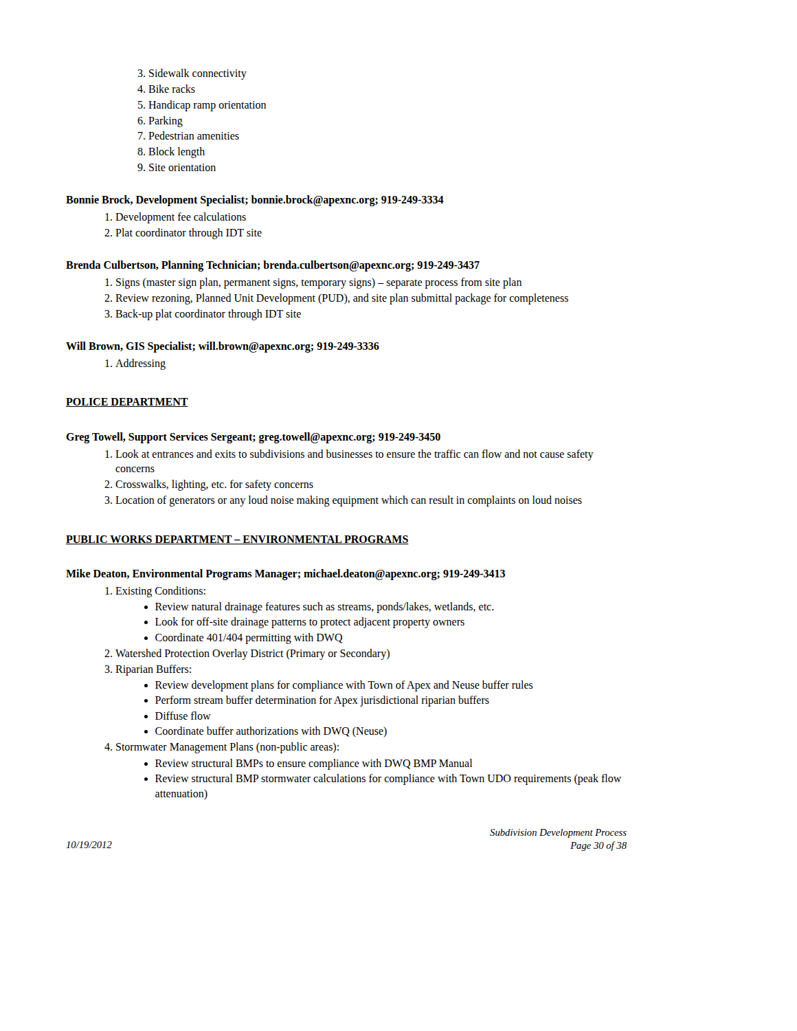Sidewalk connectivity
Bike racks
Handicap ramp orientation
Parking
Pedestrian amenities
Block length
Site orientation
Bonnie Brock, Development Specialist; bonnie.brock@apexnc.org; 919-249-3334
Development fee calculations
Plat coordinator through IDT site
Brenda Culbertson, Planning Technician; brenda.culbertson@apexnc.org; 919-249-3437
Signs (master sign plan, permanent signs, temporary signs) – separate process from site plan
Review rezoning, Planned Unit Development (PUD), and site plan submittal package for completeness
Back-up plat coordinator through IDT site
Will Brown, GIS Specialist; will.brown@apexnc.org; 919-249-3336
Addressing
POLICE DEPARTMENT
Greg Towell, Support Services Sergeant; greg.towell@apexnc.org; 919-249-3450
Look at entrances and exits to subdivisions and businesses to ensure the traffic can flow and not cause safety concerns
Crosswalks, lighting, etc. for safety concerns
Location of generators or any loud noise making equipment which can result in complaints on loud noises
PUBLIC WORKS DEPARTMENT – ENVIRONMENTAL PROGRAMS
Mike Deaton, Environmental Programs Manager; michael.deaton@apexnc.org; 919-249-3413
Existing Conditions:
Review natural drainage features such as streams, ponds/lakes, wetlands, etc.
Look for off-site drainage patterns to protect adjacent property owners
Coordinate 401/404 permitting with DWQ
Watershed Protection Overlay District (Primary or Secondary)
Riparian Buffers:
Review development plans for compliance with Town of Apex and Neuse buffer rules
Perform stream buffer determination for Apex jurisdictional riparian buffers
Diffuse flow
Coordinate buffer authorizations with DWQ (Neuse)
Stormwater Management Plans (non-public areas):
Review structural BMPs to ensure compliance with DWQ BMP Manual
Review structural BMP stormwater calculations for compliance with Town UDO requirements (peak flow attenuation)
10/19/2012
Subdivision Development Process
Page 30 of 38